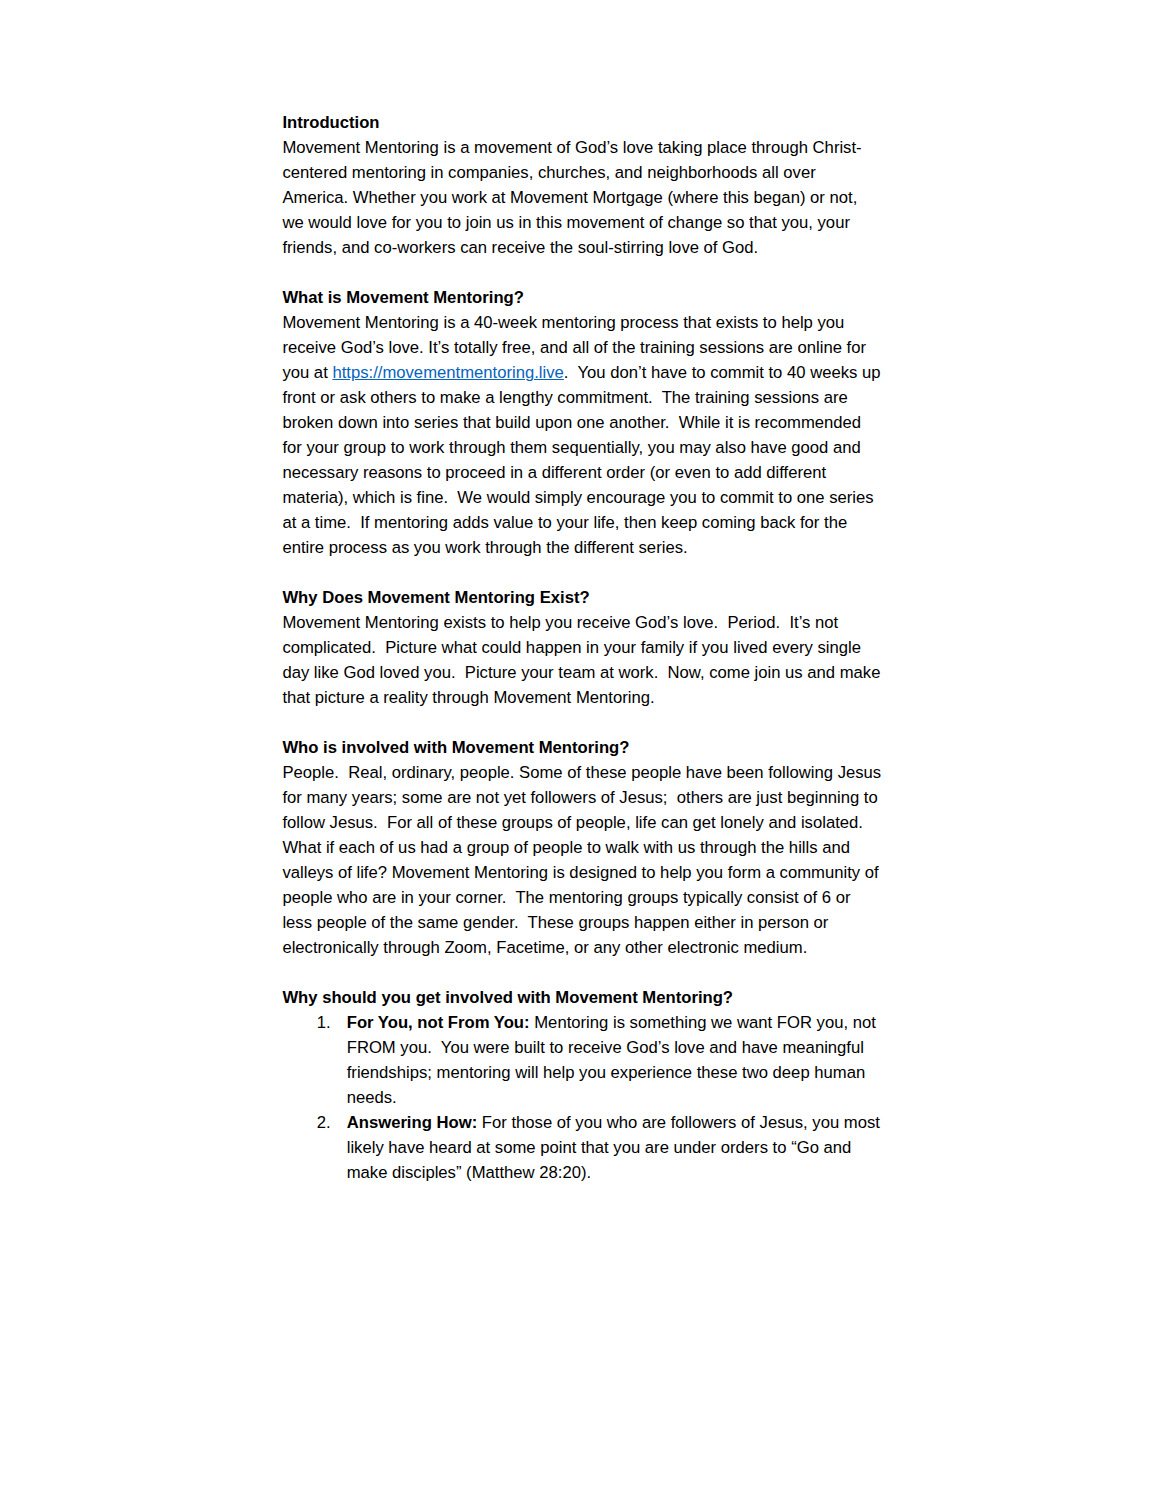Introduction
Movement Mentoring is a movement of God’s love taking place through Christ-centered mentoring in companies, churches, and neighborhoods all over America. Whether you work at Movement Mortgage (where this began) or not, we would love for you to join us in this movement of change so that you, your friends, and co-workers can receive the soul-stirring love of God.
What is Movement Mentoring?
Movement Mentoring is a 40-week mentoring process that exists to help you receive God’s love. It’s totally free, and all of the training sessions are online for you at https://movementmentoring.live. You don’t have to commit to 40 weeks up front or ask others to make a lengthy commitment. The training sessions are broken down into series that build upon one another. While it is recommended for your group to work through them sequentially, you may also have good and necessary reasons to proceed in a different order (or even to add different materia), which is fine. We would simply encourage you to commit to one series at a time. If mentoring adds value to your life, then keep coming back for the entire process as you work through the different series.
Why Does Movement Mentoring Exist?
Movement Mentoring exists to help you receive God’s love. Period. It’s not complicated. Picture what could happen in your family if you lived every single day like God loved you. Picture your team at work. Now, come join us and make that picture a reality through Movement Mentoring.
Who is involved with Movement Mentoring?
People. Real, ordinary, people. Some of these people have been following Jesus for many years; some are not yet followers of Jesus; others are just beginning to follow Jesus. For all of these groups of people, life can get lonely and isolated. What if each of us had a group of people to walk with us through the hills and valleys of life? Movement Mentoring is designed to help you form a community of people who are in your corner. The mentoring groups typically consist of 6 or less people of the same gender. These groups happen either in person or electronically through Zoom, Facetime, or any other electronic medium.
Why should you get involved with Movement Mentoring?
For You, not From You: Mentoring is something we want FOR you, not FROM you. You were built to receive God’s love and have meaningful friendships; mentoring will help you experience these two deep human needs.
Answering How: For those of you who are followers of Jesus, you most likely have heard at some point that you are under orders to “Go and make disciples” (Matthew 28:20).